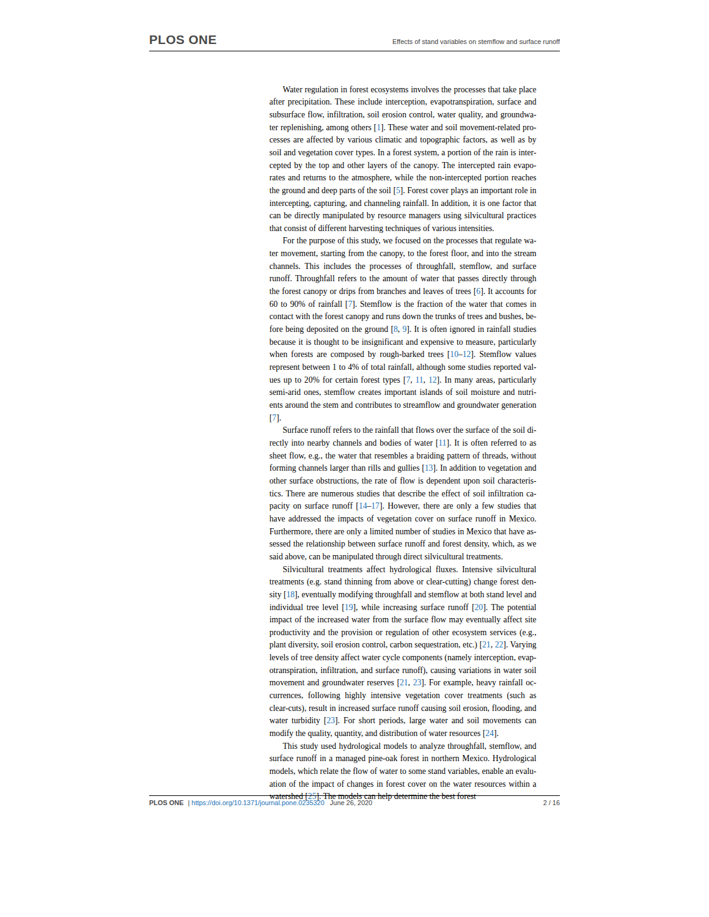PLOS ONE
Effects of stand variables on stemflow and surface runoff
Water regulation in forest ecosystems involves the processes that take place after precipitation. These include interception, evapotranspiration, surface and subsurface flow, infiltration, soil erosion control, water quality, and groundwater replenishing, among others [1]. These water and soil movement-related processes are affected by various climatic and topographic factors, as well as by soil and vegetation cover types. In a forest system, a portion of the rain is intercepted by the top and other layers of the canopy. The intercepted rain evaporates and returns to the atmosphere, while the non-intercepted portion reaches the ground and deep parts of the soil [5]. Forest cover plays an important role in intercepting, capturing, and channeling rainfall. In addition, it is one factor that can be directly manipulated by resource managers using silvicultural practices that consist of different harvesting techniques of various intensities.
For the purpose of this study, we focused on the processes that regulate water movement, starting from the canopy, to the forest floor, and into the stream channels. This includes the processes of throughfall, stemflow, and surface runoff. Throughfall refers to the amount of water that passes directly through the forest canopy or drips from branches and leaves of trees [6]. It accounts for 60 to 90% of rainfall [7]. Stemflow is the fraction of the water that comes in contact with the forest canopy and runs down the trunks of trees and bushes, before being deposited on the ground [8, 9]. It is often ignored in rainfall studies because it is thought to be insignificant and expensive to measure, particularly when forests are composed by rough-barked trees [10–12]. Stemflow values represent between 1 to 4% of total rainfall, although some studies reported values up to 20% for certain forest types [7, 11, 12]. In many areas, particularly semi-arid ones, stemflow creates important islands of soil moisture and nutrients around the stem and contributes to streamflow and groundwater generation [7].
Surface runoff refers to the rainfall that flows over the surface of the soil directly into nearby channels and bodies of water [11]. It is often referred to as sheet flow, e.g., the water that resembles a braiding pattern of threads, without forming channels larger than rills and gullies [13]. In addition to vegetation and other surface obstructions, the rate of flow is dependent upon soil characteristics. There are numerous studies that describe the effect of soil infiltration capacity on surface runoff [14–17]. However, there are only a few studies that have addressed the impacts of vegetation cover on surface runoff in Mexico. Furthermore, there are only a limited number of studies in Mexico that have assessed the relationship between surface runoff and forest density, which, as we said above, can be manipulated through direct silvicultural treatments.
Silvicultural treatments affect hydrological fluxes. Intensive silvicultural treatments (e.g. stand thinning from above or clear-cutting) change forest density [18], eventually modifying throughfall and stemflow at both stand level and individual tree level [19], while increasing surface runoff [20]. The potential impact of the increased water from the surface flow may eventually affect site productivity and the provision or regulation of other ecosystem services (e.g., plant diversity, soil erosion control, carbon sequestration, etc.) [21, 22]. Varying levels of tree density affect water cycle components (namely interception, evapotranspiration, infiltration, and surface runoff), causing variations in water soil movement and groundwater reserves [21, 23]. For example, heavy rainfall occurrences, following highly intensive vegetation cover treatments (such as clear-cuts), result in increased surface runoff causing soil erosion, flooding, and water turbidity [23]. For short periods, large water and soil movements can modify the quality, quantity, and distribution of water resources [24].
This study used hydrological models to analyze throughfall, stemflow, and surface runoff in a managed pine-oak forest in northern Mexico. Hydrological models, which relate the flow of water to some stand variables, enable an evaluation of the impact of changes in forest cover on the water resources within a watershed [25]. The models can help determine the best forest
PLOS ONE | https://doi.org/10.1371/journal.pone.0235320 June 26, 2020
2 / 16